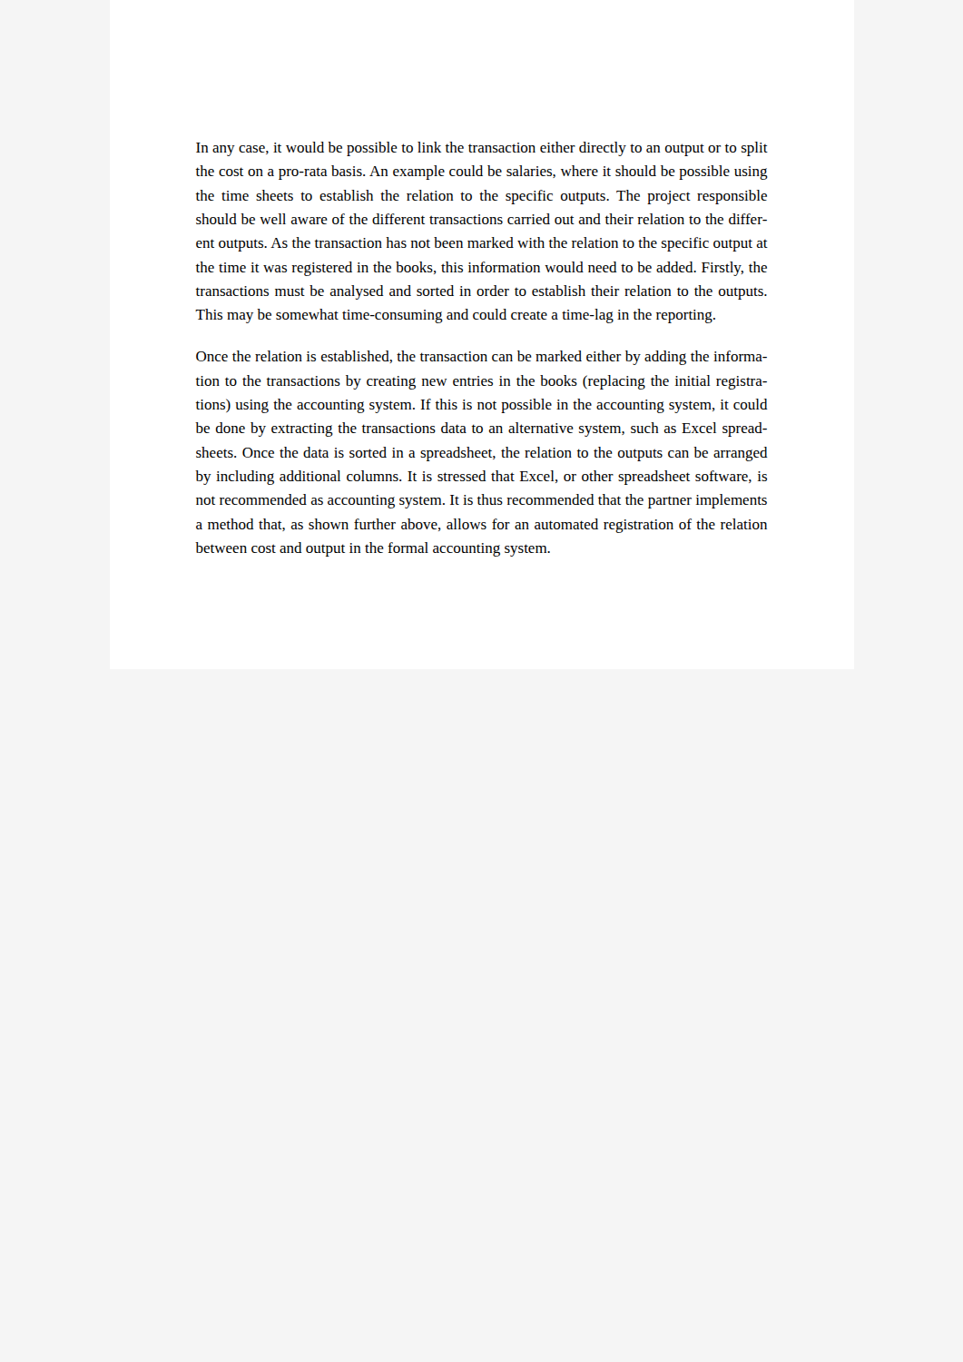In any case, it would be possible to link the transaction either directly to an output or to split the cost on a pro-rata basis. An example could be salaries, where it should be possible using the time sheets to establish the relation to the specific outputs. The project responsible should be well aware of the different transactions carried out and their relation to the different outputs. As the transaction has not been marked with the relation to the specific output at the time it was registered in the books, this information would need to be added. Firstly, the transactions must be analysed and sorted in order to establish their relation to the outputs. This may be somewhat time-consuming and could create a time-lag in the reporting.
Once the relation is established, the transaction can be marked either by adding the information to the transactions by creating new entries in the books (replacing the initial registrations) using the accounting system. If this is not possible in the accounting system, it could be done by extracting the transactions data to an alternative system, such as Excel spreadsheets. Once the data is sorted in a spreadsheet, the relation to the outputs can be arranged by including additional columns. It is stressed that Excel, or other spreadsheet software, is not recommended as accounting system. It is thus recommended that the partner implements a method that, as shown further above, allows for an automated registration of the relation between cost and output in the formal accounting system.